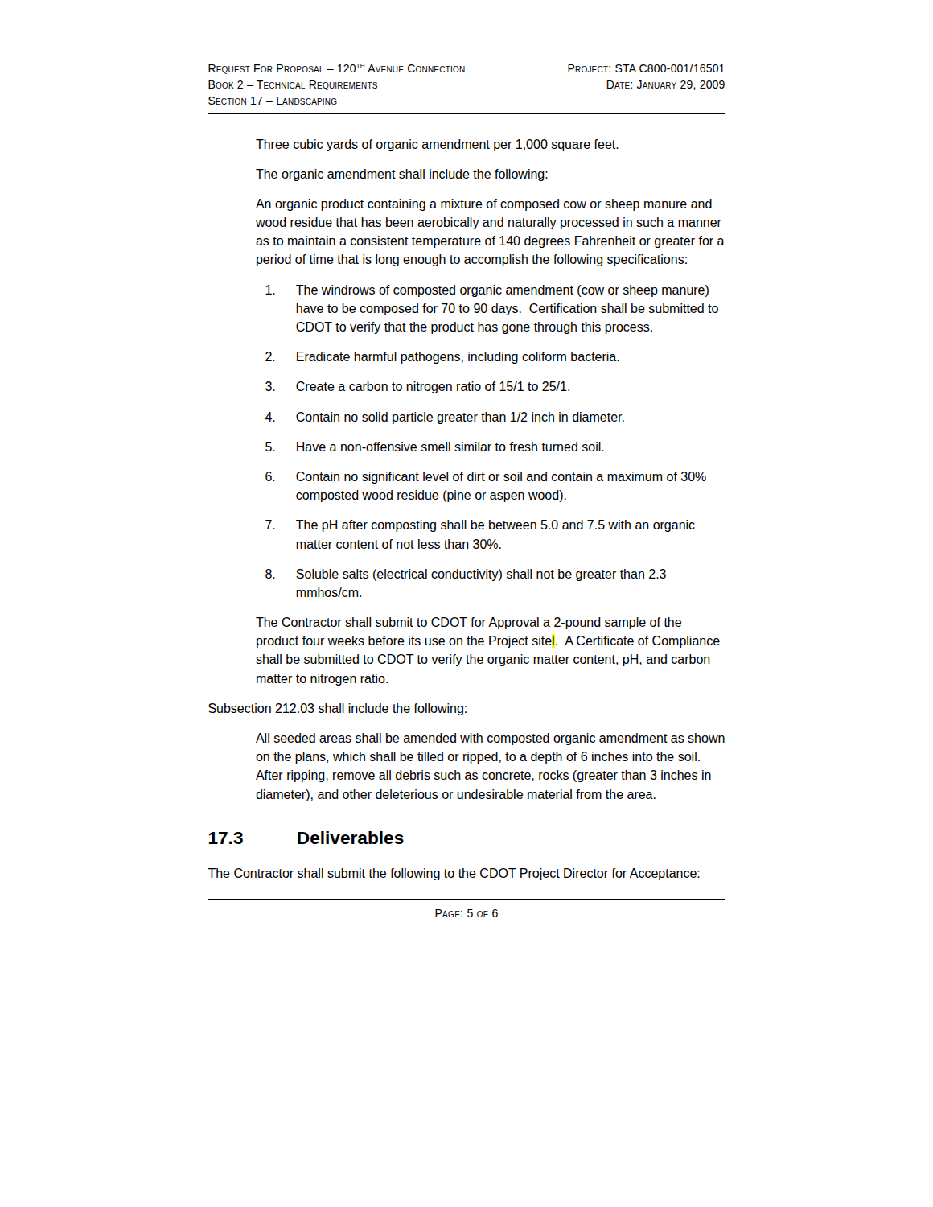Request For Proposal – 120th Avenue Connection
Project: STA C800-001/16501
Book 2 – Technical Requirements
Date: January 29, 2009
Section 17 – Landscaping
Three cubic yards of organic amendment per 1,000 square feet.
The organic amendment shall include the following:
An organic product containing a mixture of composed cow or sheep manure and wood residue that has been aerobically and naturally processed in such a manner as to maintain a consistent temperature of 140 degrees Fahrenheit or greater for a period of time that is long enough to accomplish the following specifications:
The windrows of composted organic amendment (cow or sheep manure) have to be composed for 70 to 90 days. Certification shall be submitted to CDOT to verify that the product has gone through this process.
Eradicate harmful pathogens, including coliform bacteria.
Create a carbon to nitrogen ratio of 15/1 to 25/1.
Contain no solid particle greater than 1/2 inch in diameter.
Have a non-offensive smell similar to fresh turned soil.
Contain no significant level of dirt or soil and contain a maximum of 30% composted wood residue (pine or aspen wood).
The pH after composting shall be between 5.0 and 7.5 with an organic matter content of not less than 30%.
Soluble salts (electrical conductivity) shall not be greater than 2.3 mmhos/cm.
The Contractor shall submit to CDOT for Approval a 2-pound sample of the product four weeks before its use on the Project sitel. A Certificate of Compliance shall be submitted to CDOT to verify the organic matter content, pH, and carbon matter to nitrogen ratio.
Subsection 212.03 shall include the following:
All seeded areas shall be amended with composted organic amendment as shown on the plans, which shall be tilled or ripped, to a depth of 6 inches into the soil. After ripping, remove all debris such as concrete, rocks (greater than 3 inches in diameter), and other deleterious or undesirable material from the area.
17.3 Deliverables
The Contractor shall submit the following to the CDOT Project Director for Acceptance:
Page: 5 of 6